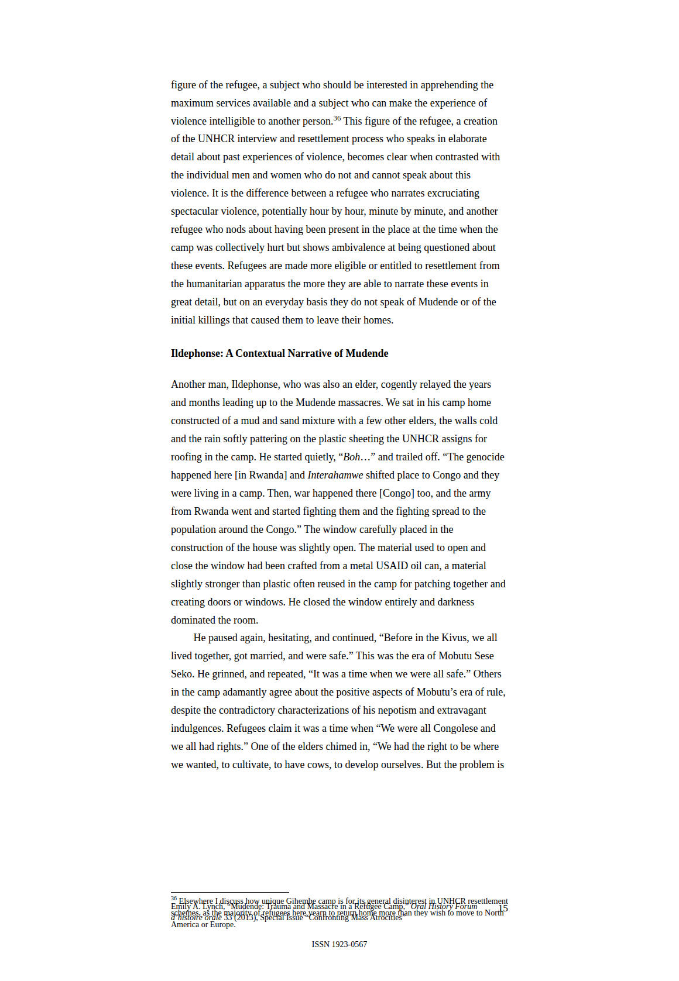figure of the refugee, a subject who should be interested in apprehending the maximum services available and a subject who can make the experience of violence intelligible to another person.36 This figure of the refugee, a creation of the UNHCR interview and resettlement process who speaks in elaborate detail about past experiences of violence, becomes clear when contrasted with the individual men and women who do not and cannot speak about this violence. It is the difference between a refugee who narrates excruciating spectacular violence, potentially hour by hour, minute by minute, and another refugee who nods about having been present in the place at the time when the camp was collectively hurt but shows ambivalence at being questioned about these events. Refugees are made more eligible or entitled to resettlement from the humanitarian apparatus the more they are able to narrate these events in great detail, but on an everyday basis they do not speak of Mudende or of the initial killings that caused them to leave their homes.
Ildephonse: A Contextual Narrative of Mudende
Another man, Ildephonse, who was also an elder, cogently relayed the years and months leading up to the Mudende massacres. We sat in his camp home constructed of a mud and sand mixture with a few other elders, the walls cold and the rain softly pattering on the plastic sheeting the UNHCR assigns for roofing in the camp. He started quietly, “Boh…” and trailed off. “The genocide happened here [in Rwanda] and Interahamwe shifted place to Congo and they were living in a camp. Then, war happened there [Congo] too, and the army from Rwanda went and started fighting them and the fighting spread to the population around the Congo.” The window carefully placed in the construction of the house was slightly open. The material used to open and close the window had been crafted from a metal USAID oil can, a material slightly stronger than plastic often reused in the camp for patching together and creating doors or windows. He closed the window entirely and darkness dominated the room.
He paused again, hesitating, and continued, “Before in the Kivus, we all lived together, got married, and were safe.” This was the era of Mobutu Sese Seko. He grinned, and repeated, “It was a time when we were all safe.” Others in the camp adamantly agree about the positive aspects of Mobutu’s era of rule, despite the contradictory characterizations of his nepotism and extravagant indulgences. Refugees claim it was a time when “We were all Congolese and we all had rights.” One of the elders chimed in, “We had the right to be where we wanted, to cultivate, to have cows, to develop ourselves. But the problem is
36 Elsewhere I discuss how unique Gihembe camp is for its general disinterest in UNHCR resettlement schemes, as the majority of refugees here yearn to return home more than they wish to move to North America or Europe.
Emily A. Lynch, “Mudende: Trauma and Massacre in a Refugee Camp,” Oral History Forum d’histoire orale 33 (2013), Special Issue “Confronting Mass Atrocities”
15
ISSN 1923-0567